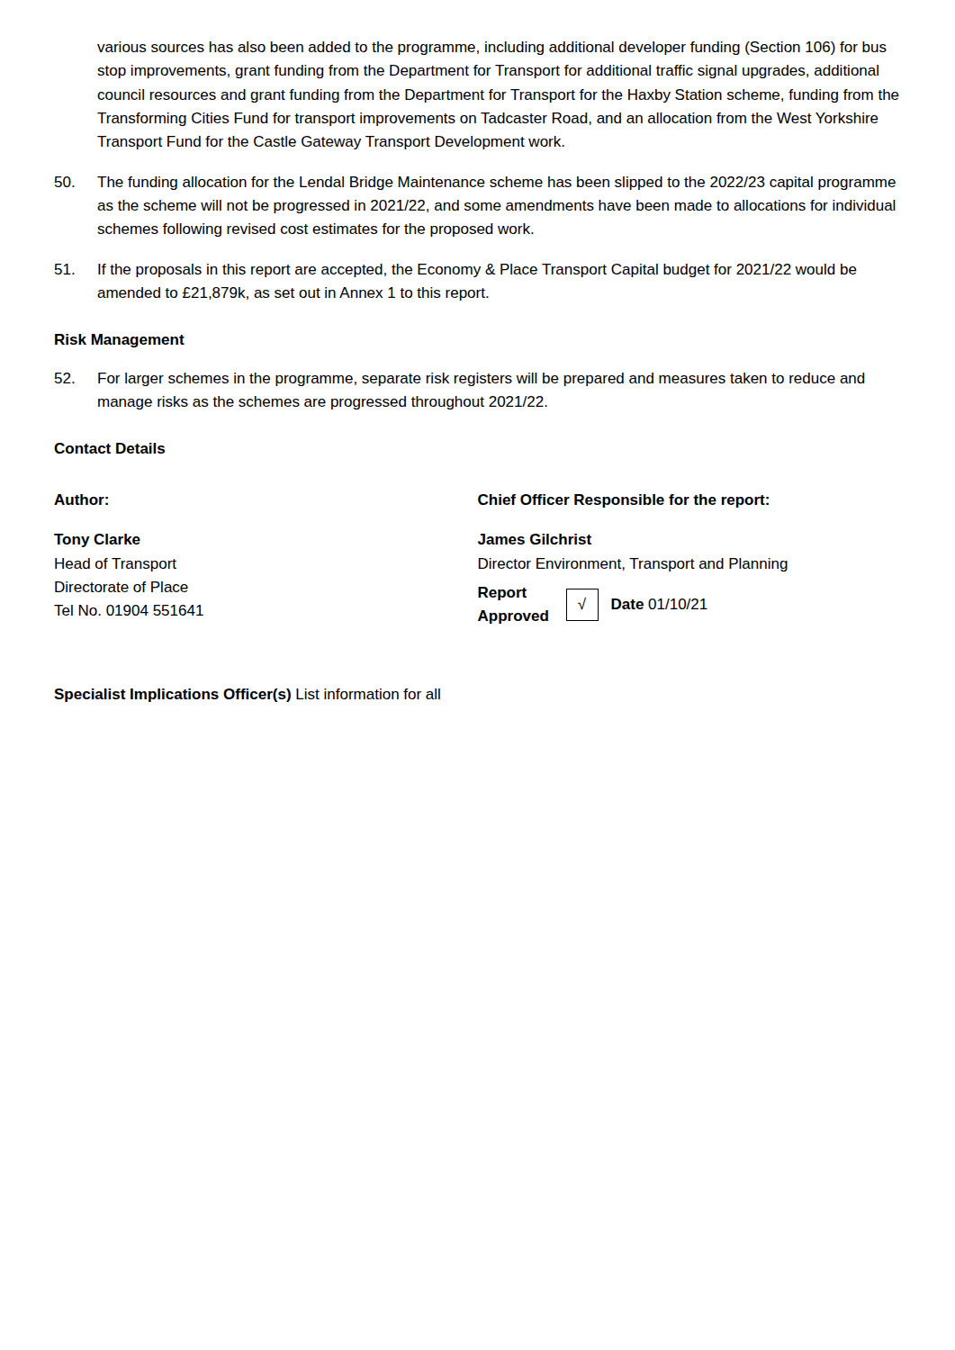various sources has also been added to the programme, including additional developer funding (Section 106) for bus stop improvements, grant funding from the Department for Transport for additional traffic signal upgrades, additional council resources and grant funding from the Department for Transport for the Haxby Station scheme, funding from the Transforming Cities Fund for transport improvements on Tadcaster Road, and an allocation from the West Yorkshire Transport Fund for the Castle Gateway Transport Development work.
50.
The funding allocation for the Lendal Bridge Maintenance scheme has been slipped to the 2022/23 capital programme as the scheme will not be progressed in 2021/22, and some amendments have been made to allocations for individual schemes following revised cost estimates for the proposed work.
51.
If the proposals in this report are accepted, the Economy & Place Transport Capital budget for 2021/22 would be amended to £21,879k, as set out in Annex 1 to this report.
Risk Management
52.
For larger schemes in the programme, separate risk registers will be prepared and measures taken to reduce and manage risks as the schemes are progressed throughout 2021/22.
Contact Details
| Author: Tony Clarke Head of Transport Directorate of Place Tel No. 01904 551641 | Chief Officer Responsible for the report: James Gilchrist Director Environment, Transport and Planning Report Approved √ Date 01/10/21 |
Specialist Implications Officer(s) List information for all